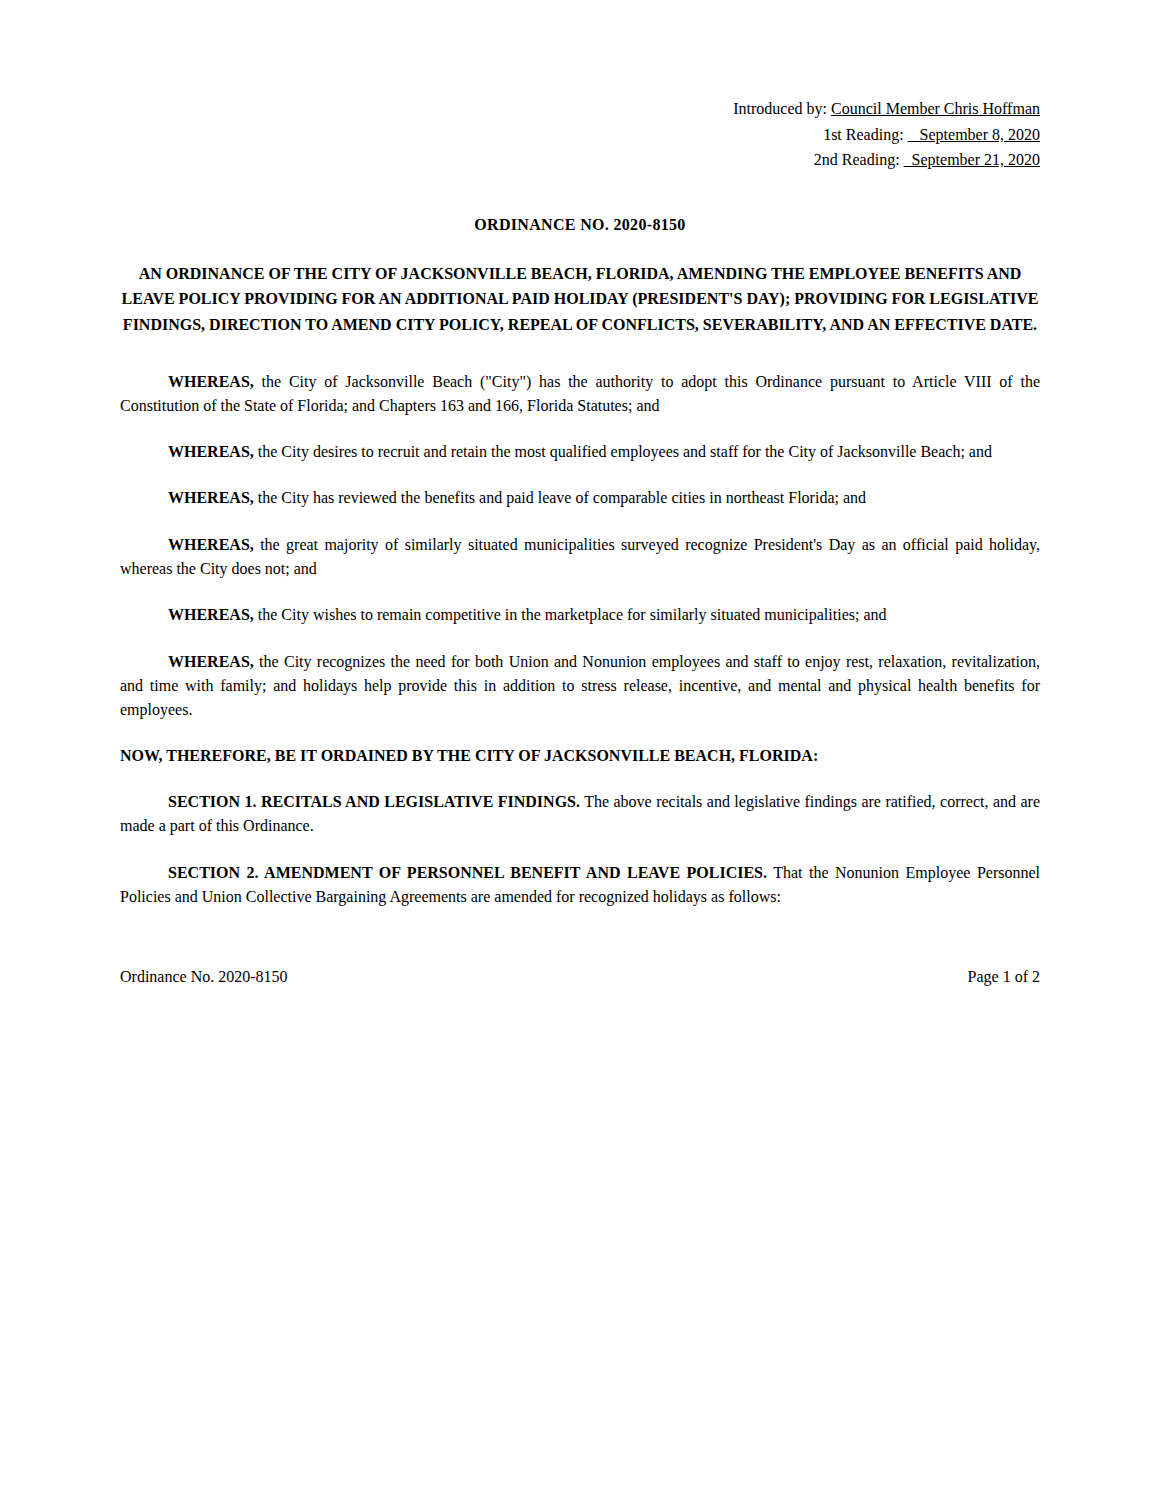Introduced by: Council Member Chris Hoffman
1st Reading: September 8, 2020
2nd Reading: September 21, 2020
ORDINANCE NO. 2020-8150
AN ORDINANCE OF THE CITY OF JACKSONVILLE BEACH, FLORIDA, AMENDING THE EMPLOYEE BENEFITS AND LEAVE POLICY PROVIDING FOR AN ADDITIONAL PAID HOLIDAY (PRESIDENT'S DAY); PROVIDING FOR LEGISLATIVE FINDINGS, DIRECTION TO AMEND CITY POLICY, REPEAL OF CONFLICTS, SEVERABILITY, AND AN EFFECTIVE DATE.
WHEREAS, the City of Jacksonville Beach ("City") has the authority to adopt this Ordinance pursuant to Article VIII of the Constitution of the State of Florida; and Chapters 163 and 166, Florida Statutes; and
WHEREAS, the City desires to recruit and retain the most qualified employees and staff for the City of Jacksonville Beach; and
WHEREAS, the City has reviewed the benefits and paid leave of comparable cities in northeast Florida; and
WHEREAS, the great majority of similarly situated municipalities surveyed recognize President's Day as an official paid holiday, whereas the City does not; and
WHEREAS, the City wishes to remain competitive in the marketplace for similarly situated municipalities; and
WHEREAS, the City recognizes the need for both Union and Nonunion employees and staff to enjoy rest, relaxation, revitalization, and time with family; and holidays help provide this in addition to stress release, incentive, and mental and physical health benefits for employees.
NOW, THEREFORE, BE IT ORDAINED BY THE CITY OF JACKSONVILLE BEACH, FLORIDA:
SECTION 1. RECITALS AND LEGISLATIVE FINDINGS. The above recitals and legislative findings are ratified, correct, and are made a part of this Ordinance.
SECTION 2. AMENDMENT OF PERSONNEL BENEFIT AND LEAVE POLICIES. That the Nonunion Employee Personnel Policies and Union Collective Bargaining Agreements are amended for recognized holidays as follows:
Ordinance No. 2020-8150 Page 1 of 2